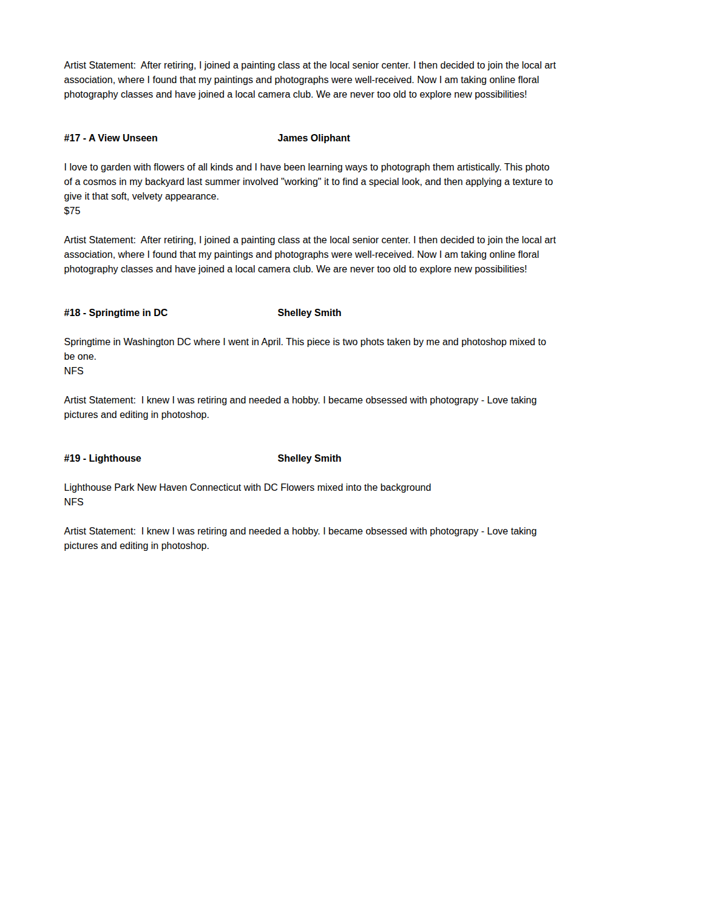Artist Statement: After retiring, I joined a painting class at the local senior center. I then decided to join the local art association, where I found that my paintings and photographs were well-received. Now I am taking online floral photography classes and have joined a local camera club. We are never too old to explore new possibilities!
#17 - A View Unseen James Oliphant
I love to garden with flowers of all kinds and I have been learning ways to photograph them artistically. This photo of a cosmos in my backyard last summer involved "working" it to find a special look, and then applying a texture to give it that soft, velvety appearance.
$75
Artist Statement: After retiring, I joined a painting class at the local senior center. I then decided to join the local art association, where I found that my paintings and photographs were well-received. Now I am taking online floral photography classes and have joined a local camera club. We are never too old to explore new possibilities!
#18 - Springtime in DC Shelley Smith
Springtime in Washington DC where I went in April. This piece is two phots taken by me and photoshop mixed to be one.
NFS
Artist Statement: I knew I was retiring and needed a hobby. I became obsessed with photograpy - Love taking pictures and editing in photoshop.
#19 - Lighthouse Shelley Smith
Lighthouse Park New Haven Connecticut with DC Flowers mixed into the background
NFS
Artist Statement: I knew I was retiring and needed a hobby. I became obsessed with photograpy - Love taking pictures and editing in photoshop.